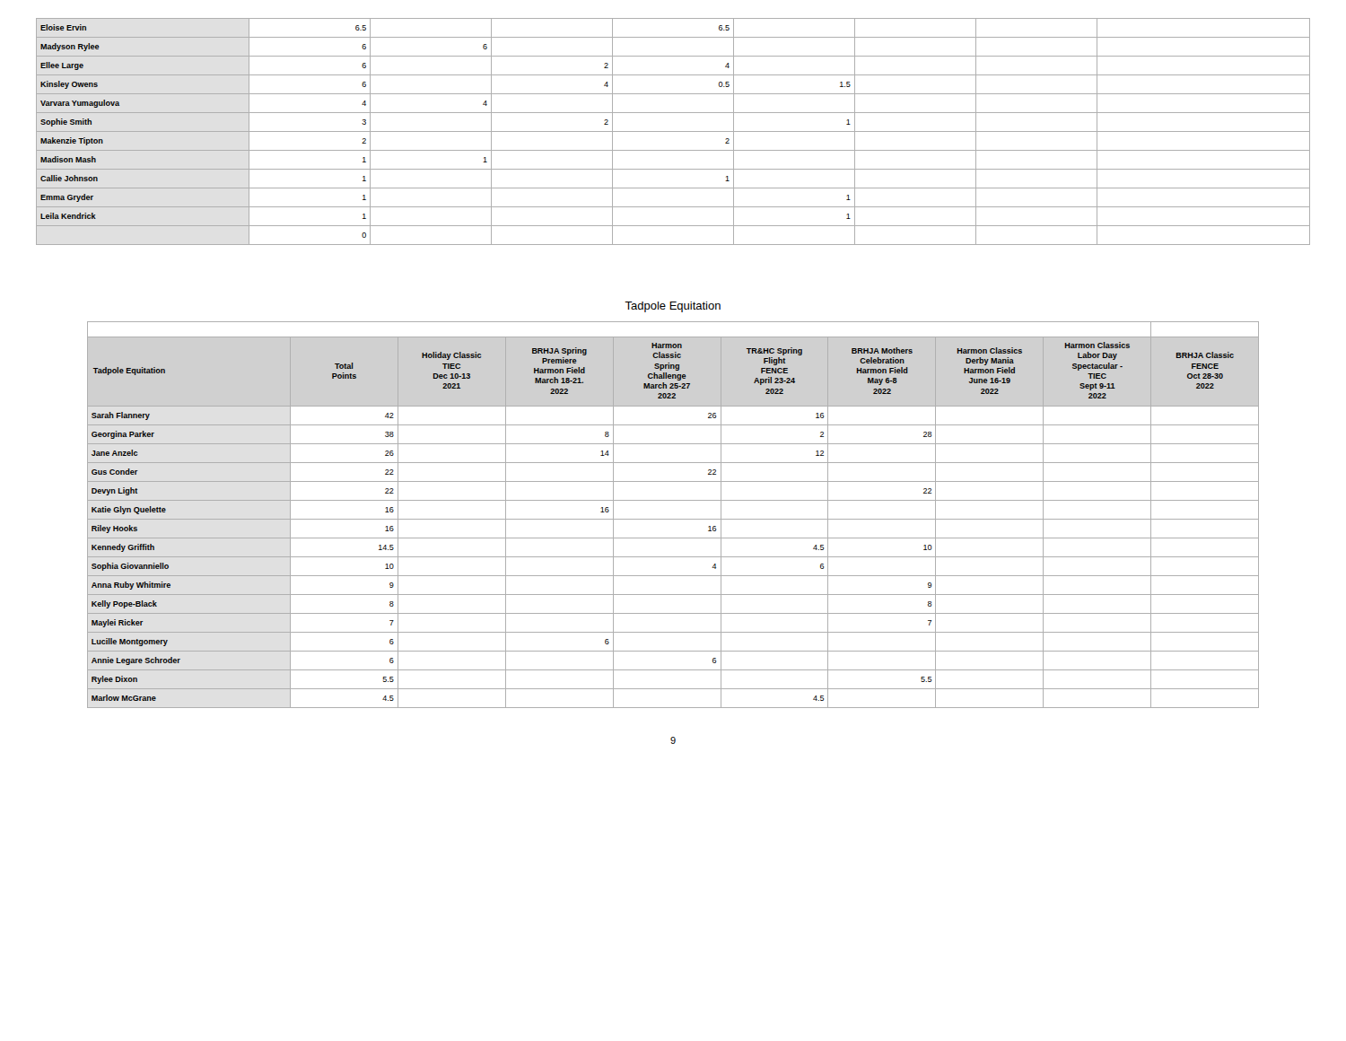| Eloise Ervin | 6.5 | | | 6.5 | | | | |
| Madyson Rylee | 6 | 6 | | | | | | |
| Ellee Large | 6 | | 2 | 4 | | | | |
| Kinsley Owens | 6 | | 4 | 0.5 | 1.5 | | | |
| Varvara Yumagulova | 4 | 4 | | | | | | |
| Sophie Smith | 3 | | 2 | | 1 | | | |
| Makenzie Tipton | 2 | | | 2 | | | | |
| Madison Mash | 1 | 1 | | | | | | |
| Callie Johnson | 1 | | | 1 | | | | |
| Emma Gryder | 1 | | | | 1 | | | |
| Leila Kendrick | 1 | | | | 1 | | | |
| | 0 | | | | | | | |
Tadpole Equitation
| Tadpole Equitation | Total Points | Holiday Classic TIEC Dec 10-13 2021 | BRHJA Spring Premiere Harmon Field March 18-21. 2022 | Harmon Classic Spring Challenge March 25-27 2022 | TR&HC Spring Flight FENCE April 23-24 2022 | BRHJA Mothers Celebration Harmon Field May 6-8 2022 | Harmon Classics Derby Mania Harmon Field June 16-19 2022 | Harmon Classics Labor Day Spectacular - TIEC Sept 9-11 2022 | BRHJA Classic FENCE Oct 28-30 2022 |
| --- | --- | --- | --- | --- | --- | --- | --- | --- | --- |
| Sarah Flannery | 42 | | | 26 | 16 | | | | |
| Georgina Parker | 38 | | 8 | | 2 | 28 | | | |
| Jane Anzelc | 26 | | 14 | | 12 | | | | |
| Gus Conder | 22 | | | 22 | | | | | |
| Devyn Light | 22 | | | | | 22 | | | |
| Katie Glyn Quelette | 16 | | 16 | | | | | | |
| Riley Hooks | 16 | | | 16 | | | | | |
| Kennedy Griffith | 14.5 | | | | 4.5 | 10 | | | |
| Sophia Giovanniello | 10 | | | 4 | 6 | | | | |
| Anna Ruby Whitmire | 9 | | | | | 9 | | | |
| Kelly Pope-Black | 8 | | | | | 8 | | | |
| Maylei Ricker | 7 | | | | | 7 | | | |
| Lucille Montgomery | 6 | | 6 | | | | | | |
| Annie Legare Schroder | 6 | | | 6 | | | | | |
| Rylee Dixon | 5.5 | | | | | 5.5 | | | |
| Marlow McGrane | 4.5 | | | | 4.5 | | | | |
9